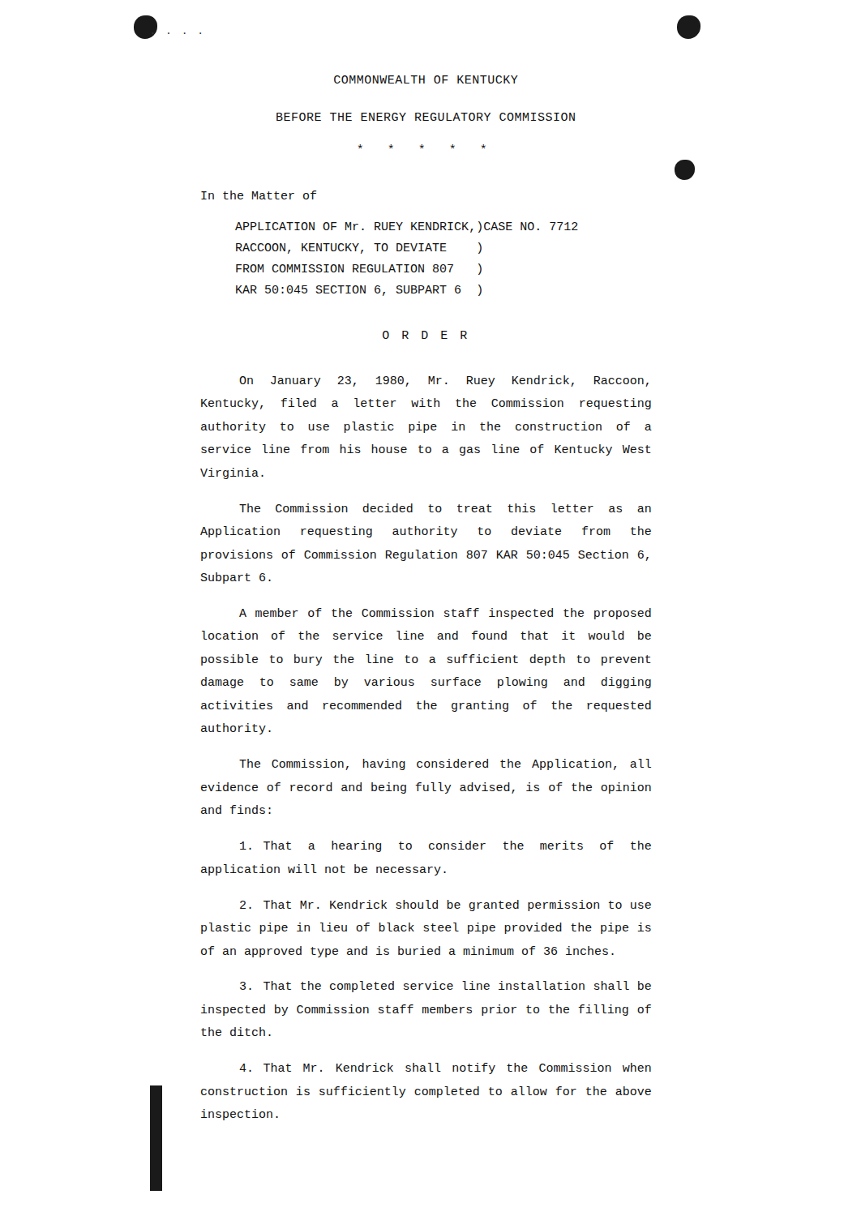. . . .
Commonwealth of Kentucky
Before the Energy Regulatory Commission
* * * * *
In the Matter of
| APPLICATION OF Mr. RUEY KENDRICK, RACCOON, KENTUCKY, TO DEVIATE FROM COMMISSION REGULATION 807 KAR 50:045 SECTION 6, SUBPART 6 | ) ) ) ) | CASE NO. 7712 |
O R D E R
On January 23, 1980, Mr. Ruey Kendrick, Raccoon, Kentucky, filed a letter with the Commission requesting authority to use plastic pipe in the construction of a service line from his house to a gas line of Kentucky West Virginia.
The Commission decided to treat this letter as an Application requesting authority to deviate from the provisions of Commission Regulation 807 KAR 50:045 Section 6, Subpart 6.
A member of the Commission staff inspected the proposed location of the service line and found that it would be possible to bury the line to a sufficient depth to prevent damage to same by various surface plowing and digging activities and recommended the granting of the requested authority.
The Commission, having considered the Application, all evidence of record and being fully advised, is of the opinion and finds:
1. That a hearing to consider the merits of the application will not be necessary.
2. That Mr. Kendrick should be granted permission to use plastic pipe in lieu of black steel pipe provided the pipe is of an approved type and is buried a minimum of 36 inches.
3. That the completed service line installation shall be inspected by Commission staff members prior to the filling of the ditch.
4. That Mr. Kendrick shall notify the Commission when construction is sufficiently completed to allow for the above inspection.